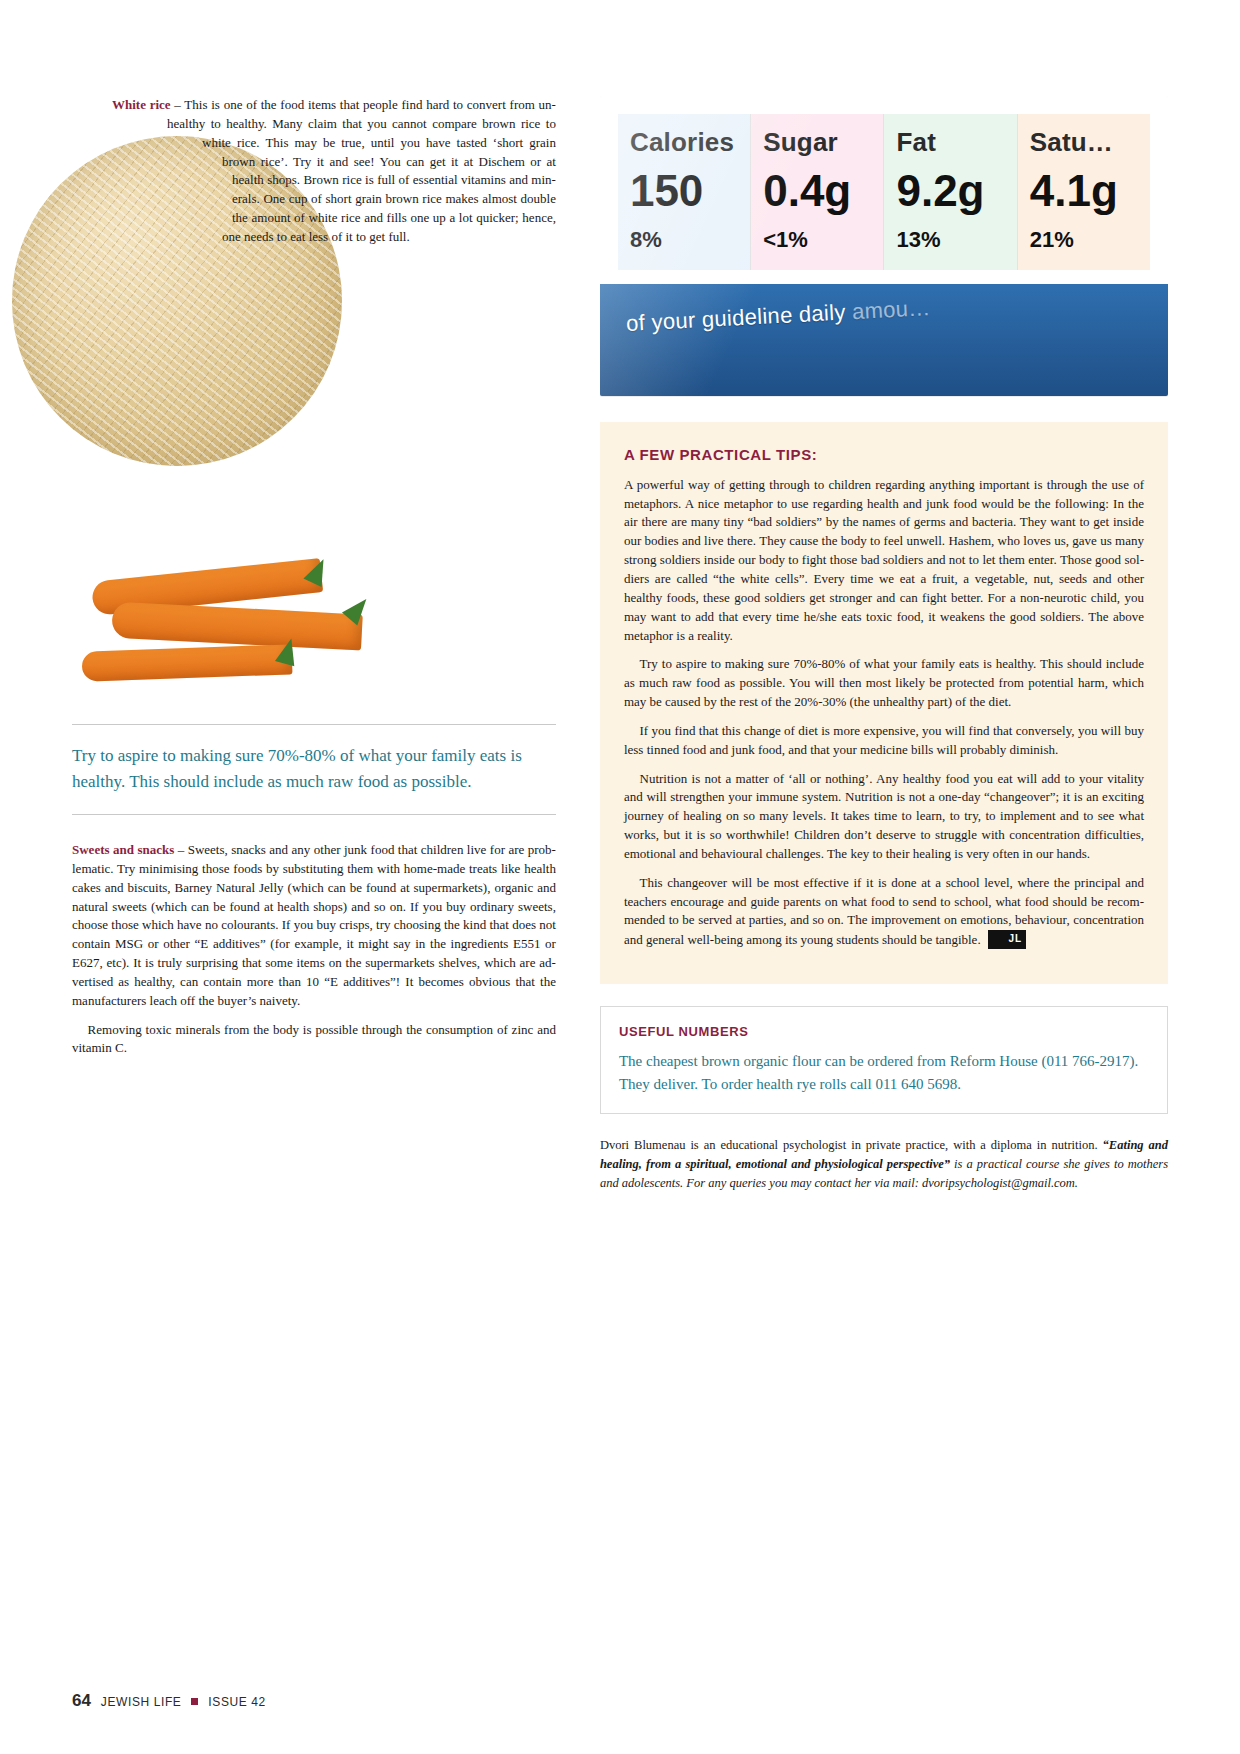White rice – This is one of the food items that people find hard to convert from unhealthy to healthy. Many claim that you cannot compare brown rice to white rice. This may be true, until you have tasted ‘short grain brown rice’. Try it and see! You can get it at Dischem or at health shops. Brown rice is full of essential vitamins and minerals. One cup of short grain brown rice makes almost double the amount of white rice and fills one up a lot quicker; hence, one needs to eat less of it to get full.
Try to aspire to making sure 70%-80% of what your family eats is healthy. This should include as much raw food as possible.
Sweets and snacks – Sweets, snacks and any other junk food that children live for are problematic. Try minimising those foods by substituting them with home-made treats like health cakes and biscuits, Barney Natural Jelly (which can be found at supermarkets), organic and natural sweets (which can be found at health shops) and so on. If you buy ordinary sweets, choose those which have no colourants. If you buy crisps, try choosing the kind that does not contain MSG or other “E additives” (for example, it might say in the ingredients E551 or E627, etc). It is truly surprising that some items on the supermarkets shelves, which are advertised as healthy, can contain more than 10 “E additives”! It becomes obvious that the manufacturers leach off the buyer’s naivety.
Removing toxic minerals from the body is possible through the consumption of zinc and vitamin C.
Calories
150
8%
Sugar
0.4g
<1%
Fat
9.2g
13%
Satu…
4.1g
21%
of your guideline daily amou…
A few practical tips:
A powerful way of getting through to children regarding anything important is through the use of metaphors. A nice metaphor to use regarding health and junk food would be the following: In the air there are many tiny “bad soldiers” by the names of germs and bacteria. They want to get inside our bodies and live there. They cause the body to feel unwell. Hashem, who loves us, gave us many strong soldiers inside our body to fight those bad soldiers and not to let them enter. Those good soldiers are called “the white cells”. Every time we eat a fruit, a vegetable, nut, seeds and other healthy foods, these good soldiers get stronger and can fight better. For a non-neurotic child, you may want to add that every time he/she eats toxic food, it weakens the good soldiers. The above metaphor is a reality.
Try to aspire to making sure 70%-80% of what your family eats is healthy. This should include as much raw food as possible. You will then most likely be protected from potential harm, which may be caused by the rest of the 20%-30% (the unhealthy part) of the diet.
If you find that this change of diet is more expensive, you will find that conversely, you will buy less tinned food and junk food, and that your medicine bills will probably diminish.
Nutrition is not a matter of ‘all or nothing’. Any healthy food you eat will add to your vitality and will strengthen your immune system. Nutrition is not a one-day “changeover”; it is an exciting journey of healing on so many levels. It takes time to learn, to try, to implement and to see what works, but it is so worthwhile! Children don’t deserve to struggle with concentration difficulties, emotional and behavioural challenges. The key to their healing is very often in our hands.
This changeover will be most effective if it is done at a school level, where the principal and teachers encourage and guide parents on what food to send to school, what food should be recommended to be served at parties, and so on. The improvement on emotions, behaviour, concentration and general well-being among its young students should be tangible. JL
Useful numbers
The cheapest brown organic flour can be ordered from Reform House (011 766-2917). They deliver. To order health rye rolls call 011 640 5698.
Dvori Blumenau is an educational psychologist in private practice, with a diploma in nutrition. “Eating and healing, from a spiritual, emotional and physiological perspective” is a practical course she gives to mothers and adolescents. For any queries you may contact her via mail: dvoripsychologist@gmail.com.
64 JEWISH LIFE ISSUE 42